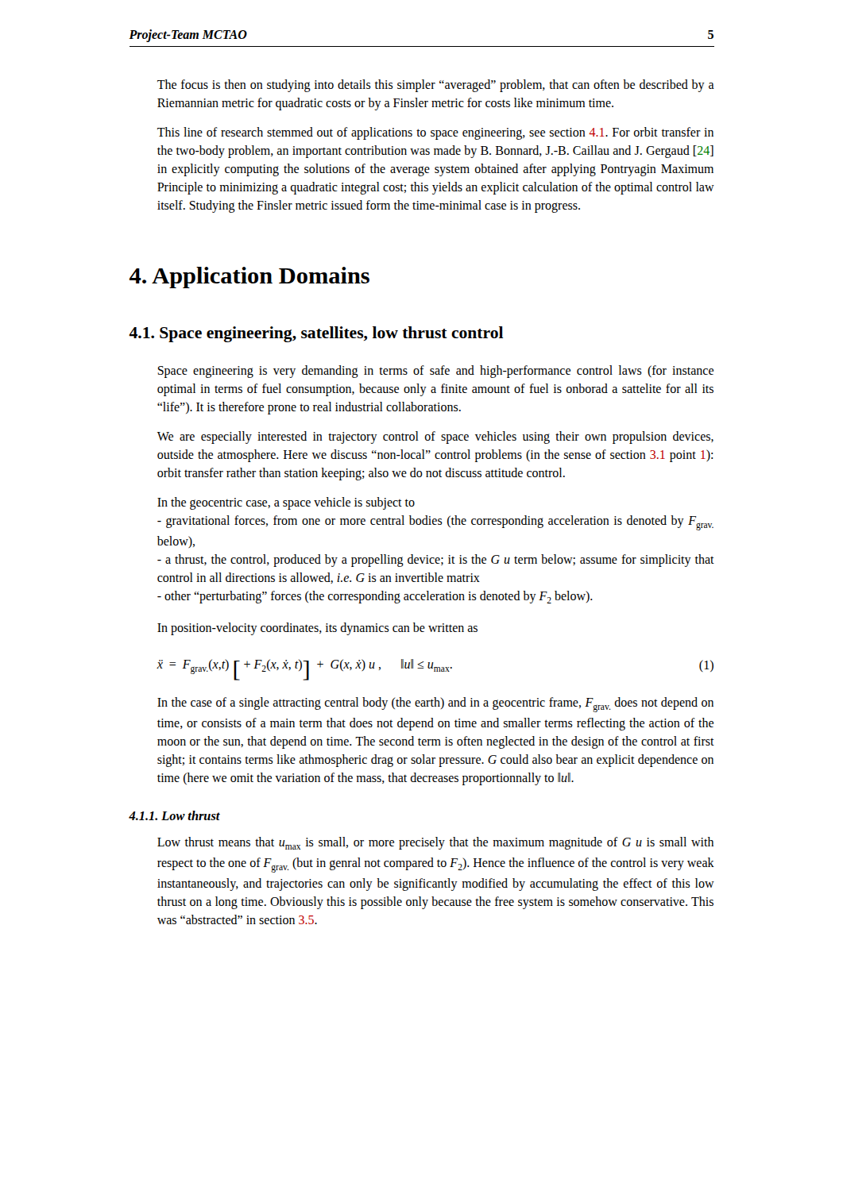Project-Team MCTAO 5
The focus is then on studying into details this simpler “averaged” problem, that can often be described by a Riemannian metric for quadratic costs or by a Finsler metric for costs like minimum time.
This line of research stemmed out of applications to space engineering, see section 4.1. For orbit transfer in the two-body problem, an important contribution was made by B. Bonnard, J.-B. Caillau and J. Gergaud [24] in explicitly computing the solutions of the average system obtained after applying Pontryagin Maximum Principle to minimizing a quadratic integral cost; this yields an explicit calculation of the optimal control law itself. Studying the Finsler metric issued form the time-minimal case is in progress.
4. Application Domains
4.1. Space engineering, satellites, low thrust control
Space engineering is very demanding in terms of safe and high-performance control laws (for instance optimal in terms of fuel consumption, because only a finite amount of fuel is onborad a sattelite for all its “life”). It is therefore prone to real industrial collaborations.
We are especially interested in trajectory control of space vehicles using their own propulsion devices, outside the atmosphere. Here we discuss “non-local” control problems (in the sense of section 3.1 point 1): orbit transfer rather than station keeping; also we do not discuss attitude control.
In the geocentric case, a space vehicle is subject to
- gravitational forces, from one or more central bodies (the corresponding acceleration is denoted by Fgrav. below),
- a thrust, the control, produced by a propelling device; it is the G u term below; assume for simplicity that control in all directions is allowed, i.e. G is an invertible matrix
- other “perturbating” forces (the corresponding acceleration is denoted by F2 below).
In position-velocity coordinates, its dynamics can be written as
ẍ = Fgrav.(x,t) [ + F2(x, ẋ, t)] + G(x, ẋ) u , ‖u‖ ≤ umax.
(1)
In the case of a single attracting central body (the earth) and in a geocentric frame, Fgrav. does not depend on time, or consists of a main term that does not depend on time and smaller terms reflecting the action of the moon or the sun, that depend on time. The second term is often neglected in the design of the control at first sight; it contains terms like athmospheric drag or solar pressure. G could also bear an explicit dependence on time (here we omit the variation of the mass, that decreases proportionnally to ‖u‖.
4.1.1. Low thrust
Low thrust means that umax is small, or more precisely that the maximum magnitude of G u is small with respect to the one of Fgrav. (but in genral not compared to F2). Hence the influence of the control is very weak instantaneously, and trajectories can only be significantly modified by accumulating the effect of this low thrust on a long time. Obviously this is possible only because the free system is somehow conservative. This was “abstracted” in section 3.5.